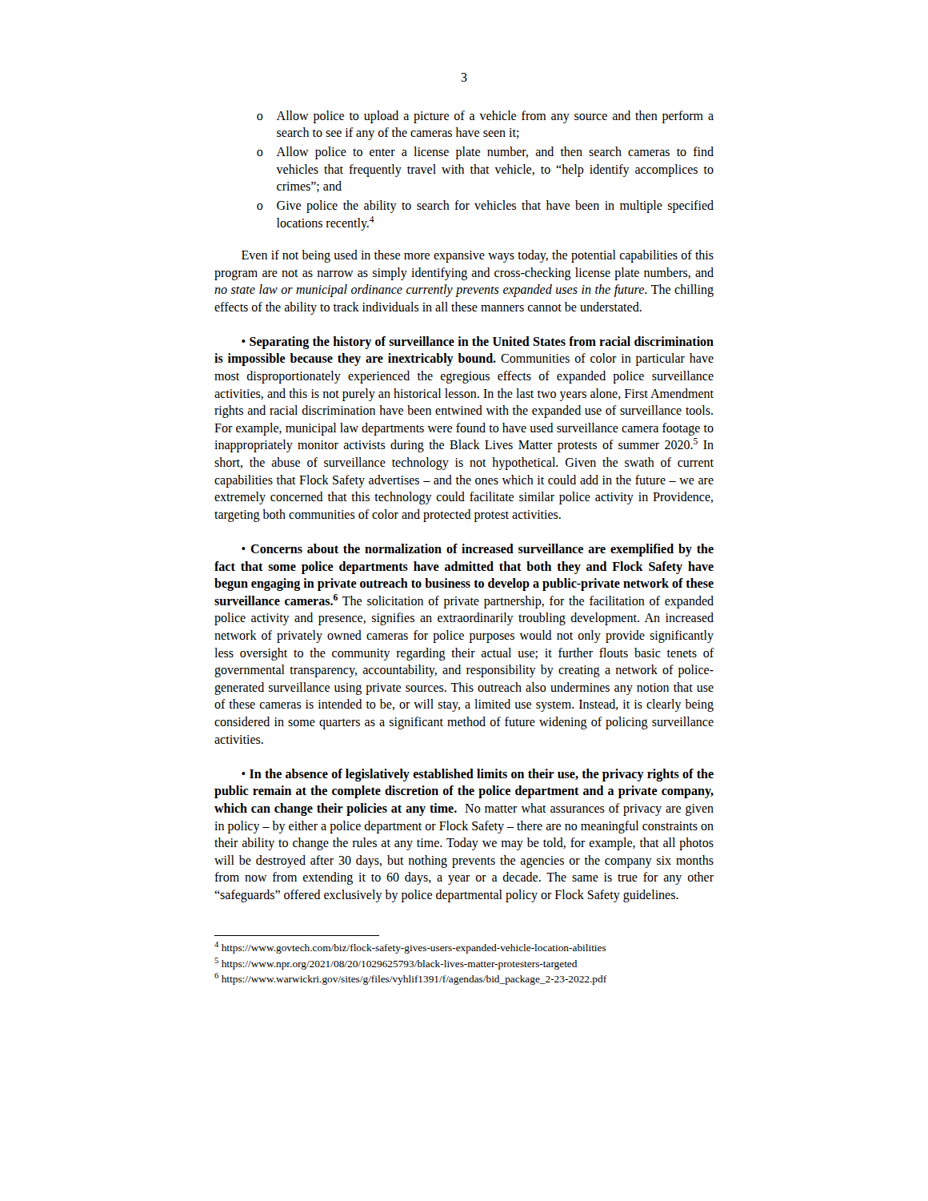3
Allow police to upload a picture of a vehicle from any source and then perform a search to see if any of the cameras have seen it;
Allow police to enter a license plate number, and then search cameras to find vehicles that frequently travel with that vehicle, to “help identify accomplices to crimes”; and
Give police the ability to search for vehicles that have been in multiple specified locations recently.4
Even if not being used in these more expansive ways today, the potential capabilities of this program are not as narrow as simply identifying and cross-checking license plate numbers, and no state law or municipal ordinance currently prevents expanded uses in the future. The chilling effects of the ability to track individuals in all these manners cannot be understated.
• Separating the history of surveillance in the United States from racial discrimination is impossible because they are inextricably bound. Communities of color in particular have most disproportionately experienced the egregious effects of expanded police surveillance activities, and this is not purely an historical lesson. In the last two years alone, First Amendment rights and racial discrimination have been entwined with the expanded use of surveillance tools. For example, municipal law departments were found to have used surveillance camera footage to inappropriately monitor activists during the Black Lives Matter protests of summer 2020.5 In short, the abuse of surveillance technology is not hypothetical. Given the swath of current capabilities that Flock Safety advertises – and the ones which it could add in the future – we are extremely concerned that this technology could facilitate similar police activity in Providence, targeting both communities of color and protected protest activities.
• Concerns about the normalization of increased surveillance are exemplified by the fact that some police departments have admitted that both they and Flock Safety have begun engaging in private outreach to business to develop a public-private network of these surveillance cameras.6 The solicitation of private partnership, for the facilitation of expanded police activity and presence, signifies an extraordinarily troubling development. An increased network of privately owned cameras for police purposes would not only provide significantly less oversight to the community regarding their actual use; it further flouts basic tenets of governmental transparency, accountability, and responsibility by creating a network of police-generated surveillance using private sources. This outreach also undermines any notion that use of these cameras is intended to be, or will stay, a limited use system. Instead, it is clearly being considered in some quarters as a significant method of future widening of policing surveillance activities.
• In the absence of legislatively established limits on their use, the privacy rights of the public remain at the complete discretion of the police department and a private company, which can change their policies at any time. No matter what assurances of privacy are given in policy – by either a police department or Flock Safety – there are no meaningful constraints on their ability to change the rules at any time. Today we may be told, for example, that all photos will be destroyed after 30 days, but nothing prevents the agencies or the company six months from now from extending it to 60 days, a year or a decade. The same is true for any other “safeguards” offered exclusively by police departmental policy or Flock Safety guidelines.
4 https://www.govtech.com/biz/flock-safety-gives-users-expanded-vehicle-location-abilities
5 https://www.npr.org/2021/08/20/1029625793/black-lives-matter-protesters-targeted
6 https://www.warwickri.gov/sites/g/files/vyhlif1391/f/agendas/bid_package_2-23-2022.pdf